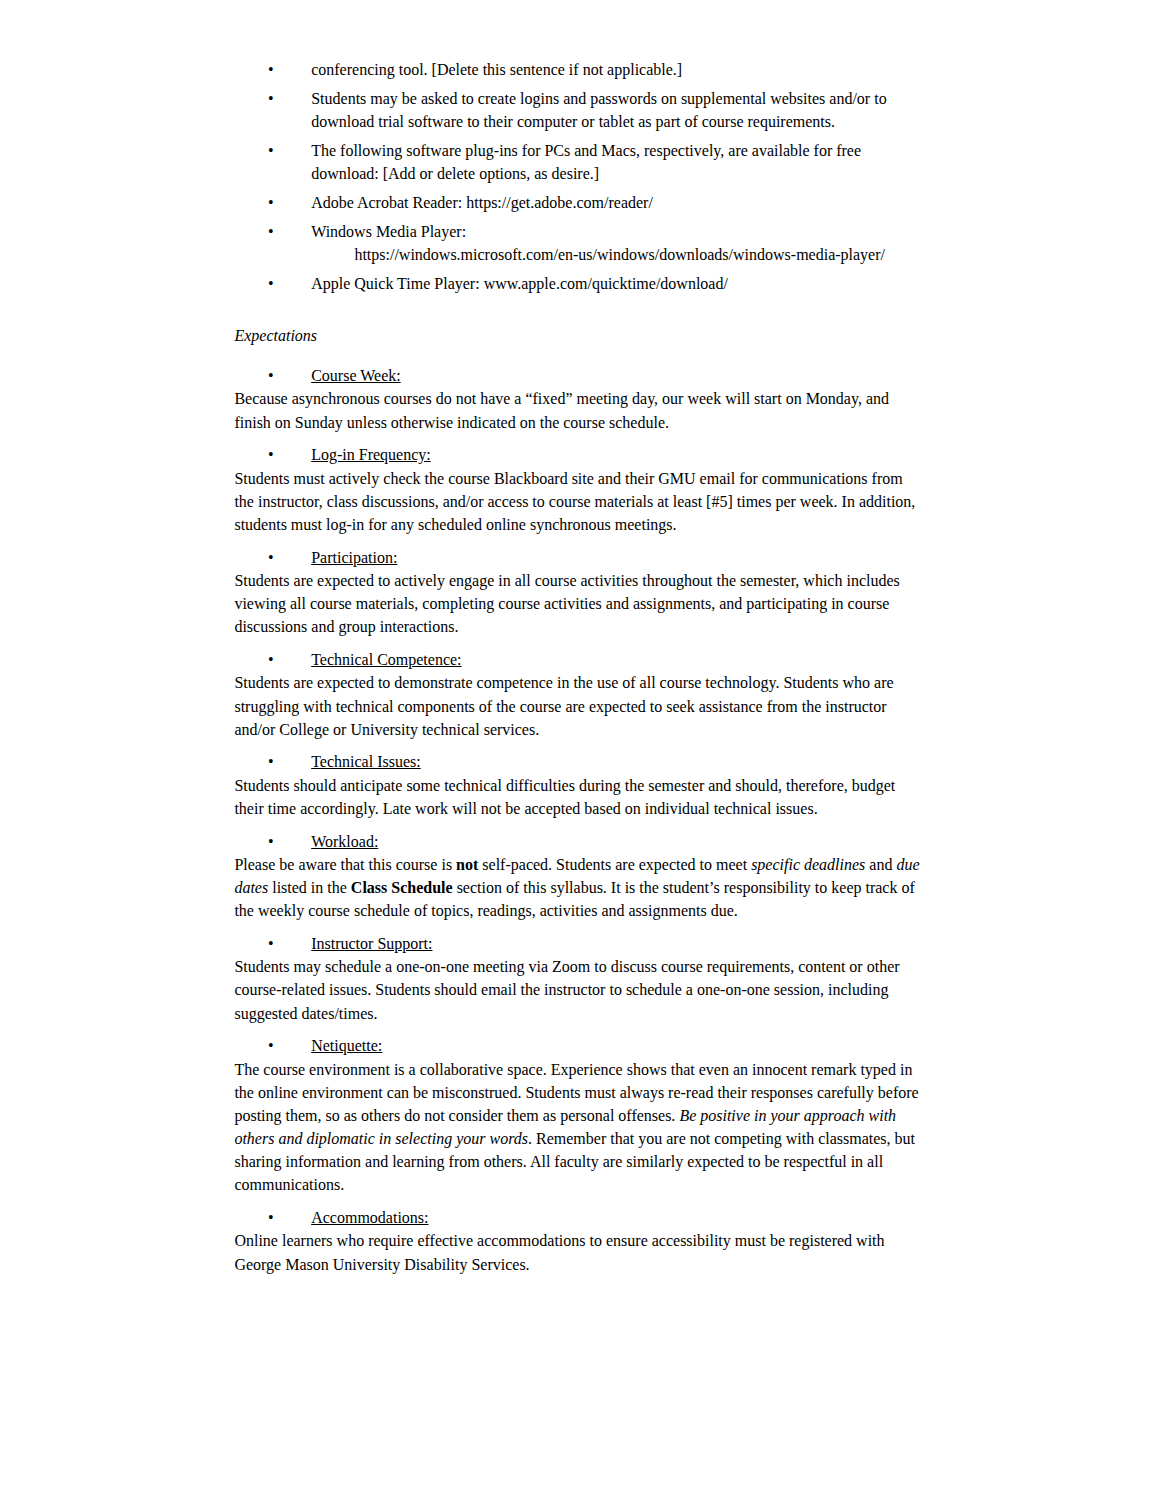conferencing tool. [Delete this sentence if not applicable.]
Students may be asked to create logins and passwords on supplemental websites and/or to download trial software to their computer or tablet as part of course requirements.
The following software plug-ins for PCs and Macs, respectively, are available for free download: [Add or delete options, as desire.]
Adobe Acrobat Reader: https://get.adobe.com/reader/
Windows Media Player: https://windows.microsoft.com/en-us/windows/downloads/windows-media-player/
Apple Quick Time Player: www.apple.com/quicktime/download/
Expectations
Course Week:
Because asynchronous courses do not have a “fixed” meeting day, our week will start on Monday, and finish on Sunday unless otherwise indicated on the course schedule.
Log-in Frequency:
Students must actively check the course Blackboard site and their GMU email for communications from the instructor, class discussions, and/or access to course materials at least [#5] times per week. In addition, students must log-in for any scheduled online synchronous meetings.
Participation:
Students are expected to actively engage in all course activities throughout the semester, which includes viewing all course materials, completing course activities and assignments, and participating in course discussions and group interactions.
Technical Competence:
Students are expected to demonstrate competence in the use of all course technology. Students who are struggling with technical components of the course are expected to seek assistance from the instructor and/or College or University technical services.
Technical Issues:
Students should anticipate some technical difficulties during the semester and should, therefore, budget their time accordingly. Late work will not be accepted based on individual technical issues.
Workload:
Please be aware that this course is not self-paced. Students are expected to meet specific deadlines and due dates listed in the Class Schedule section of this syllabus. It is the student’s responsibility to keep track of the weekly course schedule of topics, readings, activities and assignments due.
Instructor Support:
Students may schedule a one-on-one meeting via Zoom to discuss course requirements, content or other course-related issues. Students should email the instructor to schedule a one-on-one session, including suggested dates/times.
Netiquette:
The course environment is a collaborative space. Experience shows that even an innocent remark typed in the online environment can be misconstrued. Students must always re-read their responses carefully before posting them, so as others do not consider them as personal offenses. Be positive in your approach with others and diplomatic in selecting your words. Remember that you are not competing with classmates, but sharing information and learning from others. All faculty are similarly expected to be respectful in all communications.
Accommodations:
Online learners who require effective accommodations to ensure accessibility must be registered with George Mason University Disability Services.